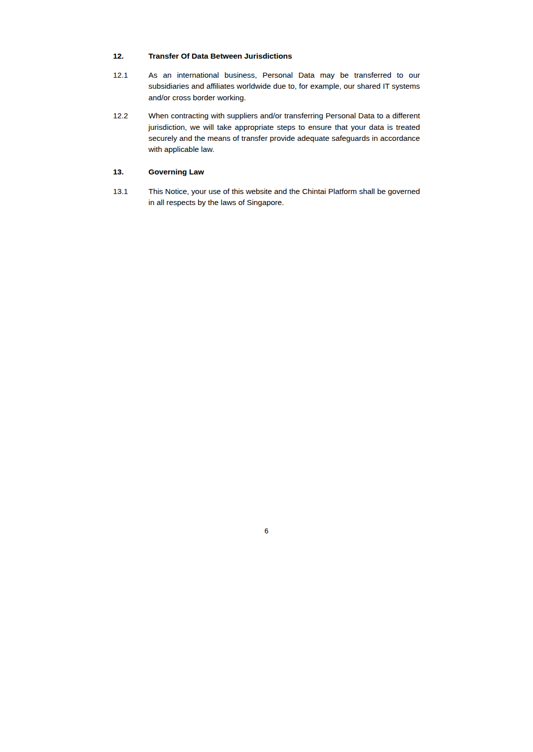12.
Transfer Of Data Between Jurisdictions
12.1
As an international business, Personal Data may be transferred to our subsidiaries and affiliates worldwide due to, for example, our shared IT systems and/or cross border working.
12.2
When contracting with suppliers and/or transferring Personal Data to a different jurisdiction, we will take appropriate steps to ensure that your data is treated securely and the means of transfer provide adequate safeguards in accordance with applicable law.
13.
Governing Law
13.1
This Notice, your use of this website and the Chintai Platform shall be governed in all respects by the laws of Singapore.
6